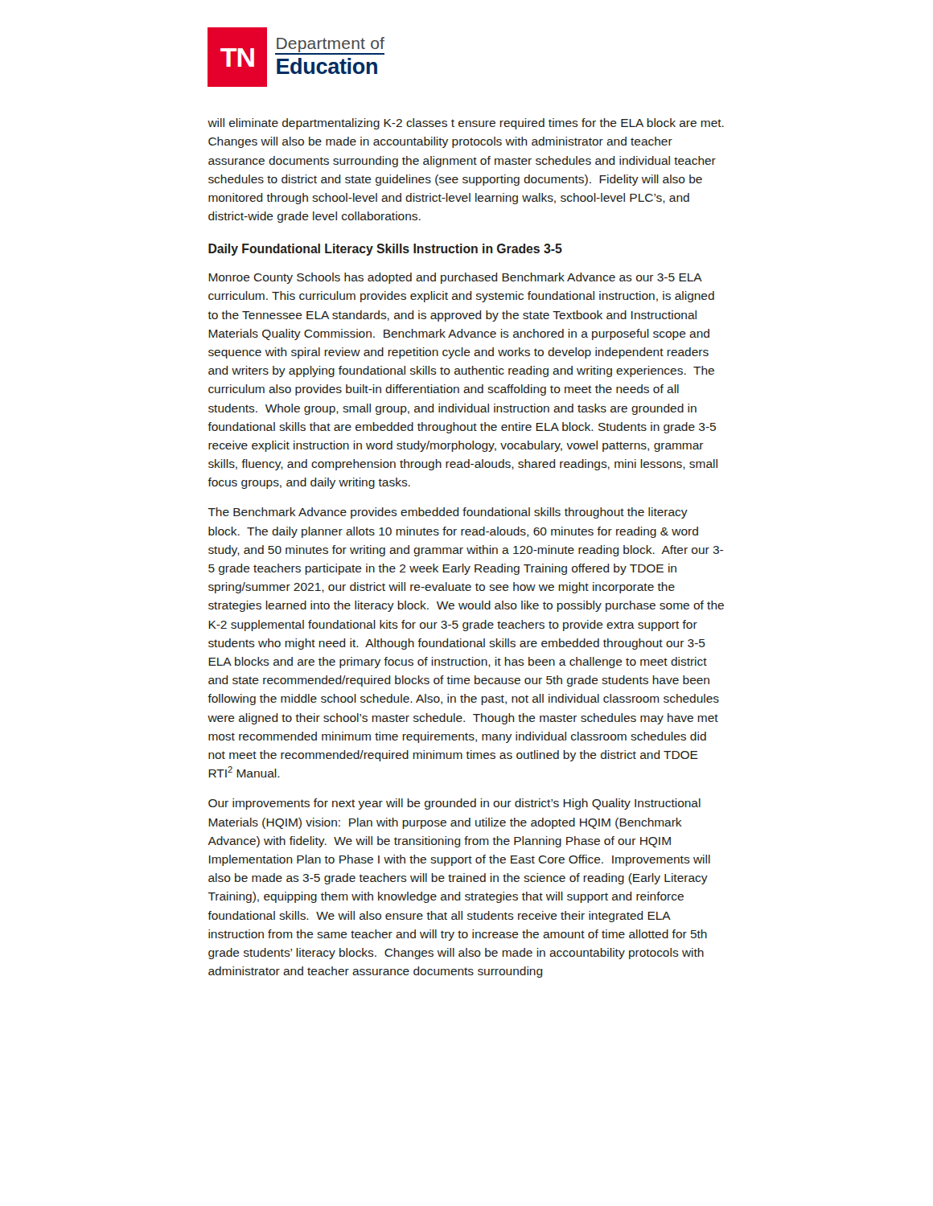TN
Department of Education
will eliminate departmentalizing K-2 classes t ensure required times for the ELA block are met. Changes will also be made in accountability protocols with administrator and teacher assurance documents surrounding the alignment of master schedules and individual teacher schedules to district and state guidelines (see supporting documents). Fidelity will also be monitored through school-level and district-level learning walks, school-level PLC’s, and district-wide grade level collaborations.
Daily Foundational Literacy Skills Instruction in Grades 3-5
Monroe County Schools has adopted and purchased Benchmark Advance as our 3-5 ELA curriculum. This curriculum provides explicit and systemic foundational instruction, is aligned to the Tennessee ELA standards, and is approved by the state Textbook and Instructional Materials Quality Commission. Benchmark Advance is anchored in a purposeful scope and sequence with spiral review and repetition cycle and works to develop independent readers and writers by applying foundational skills to authentic reading and writing experiences. The curriculum also provides built-in differentiation and scaffolding to meet the needs of all students. Whole group, small group, and individual instruction and tasks are grounded in foundational skills that are embedded throughout the entire ELA block. Students in grade 3-5 receive explicit instruction in word study/morphology, vocabulary, vowel patterns, grammar skills, fluency, and comprehension through read-alouds, shared readings, mini lessons, small focus groups, and daily writing tasks.
The Benchmark Advance provides embedded foundational skills throughout the literacy block. The daily planner allots 10 minutes for read-alouds, 60 minutes for reading & word study, and 50 minutes for writing and grammar within a 120-minute reading block. After our 3-5 grade teachers participate in the 2 week Early Reading Training offered by TDOE in spring/summer 2021, our district will re-evaluate to see how we might incorporate the strategies learned into the literacy block. We would also like to possibly purchase some of the K-2 supplemental foundational kits for our 3-5 grade teachers to provide extra support for students who might need it. Although foundational skills are embedded throughout our 3-5 ELA blocks and are the primary focus of instruction, it has been a challenge to meet district and state recommended/required blocks of time because our 5th grade students have been following the middle school schedule. Also, in the past, not all individual classroom schedules were aligned to their school’s master schedule. Though the master schedules may have met most recommended minimum time requirements, many individual classroom schedules did not meet the recommended/required minimum times as outlined by the district and TDOE RTI2 Manual.
Our improvements for next year will be grounded in our district’s High Quality Instructional Materials (HQIM) vision: Plan with purpose and utilize the adopted HQIM (Benchmark Advance) with fidelity. We will be transitioning from the Planning Phase of our HQIM Implementation Plan to Phase I with the support of the East Core Office. Improvements will also be made as 3-5 grade teachers will be trained in the science of reading (Early Literacy Training), equipping them with knowledge and strategies that will support and reinforce foundational skills. We will also ensure that all students receive their integrated ELA instruction from the same teacher and will try to increase the amount of time allotted for 5th grade students’ literacy blocks. Changes will also be made in accountability protocols with administrator and teacher assurance documents surrounding